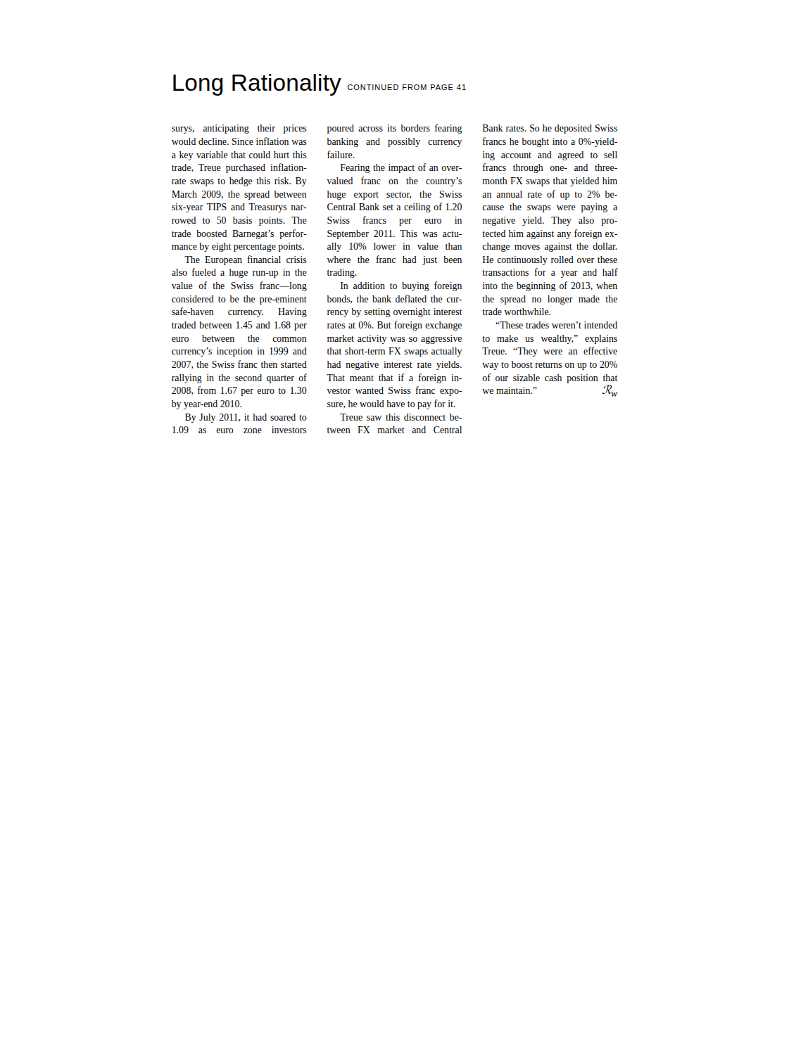Long Rationality continued from page 41
surys, anticipating their prices would decline. Since inflation was a key variable that could hurt this trade, Treue purchased inflation-rate swaps to hedge this risk. By March 2009, the spread between six-year TIPS and Treasurys narrowed to 50 basis points. The trade boosted Barnegat’s performance by eight percentage points.
The European financial crisis also fueled a huge run-up in the value of the Swiss franc—long considered to be the pre-eminent safe-haven currency. Having traded between 1.45 and 1.68 per euro between the common currency’s inception in 1999 and 2007, the Swiss franc then started rallying in the second quarter of 2008, from 1.67 per euro to 1.30 by year-end 2010.
By July 2011, it had soared to 1.09 as euro zone investors poured across its borders fearing banking and possibly currency failure.
Fearing the impact of an overvalued franc on the country’s huge export sector, the Swiss Central Bank set a ceiling of 1.20 Swiss francs per euro in September 2011. This was actually 10% lower in value than where the franc had just been trading.
In addition to buying foreign bonds, the bank deflated the currency by setting overnight interest rates at 0%. But foreign exchange market activity was so aggressive that short-term FX swaps actually had negative interest rate yields. That meant that if a foreign investor wanted Swiss franc exposure, he would have to pay for it.
Treue saw this disconnect between FX market and Central Bank rates. So he deposited Swiss francs he bought into a 0%-yielding account and agreed to sell francs through one- and three-month FX swaps that yielded him an annual rate of up to 2% because the swaps were paying a negative yield. They also protected him against any foreign exchange moves against the dollar. He continuously rolled over these transactions for a year and half into the beginning of 2013, when the spread no longer made the trade worthwhile.
“These trades weren’t intended to make us wealthy,” explains Treue. “They were an effective way to boost returns on up to 20% of our sizable cash position that we maintain.” ℛw